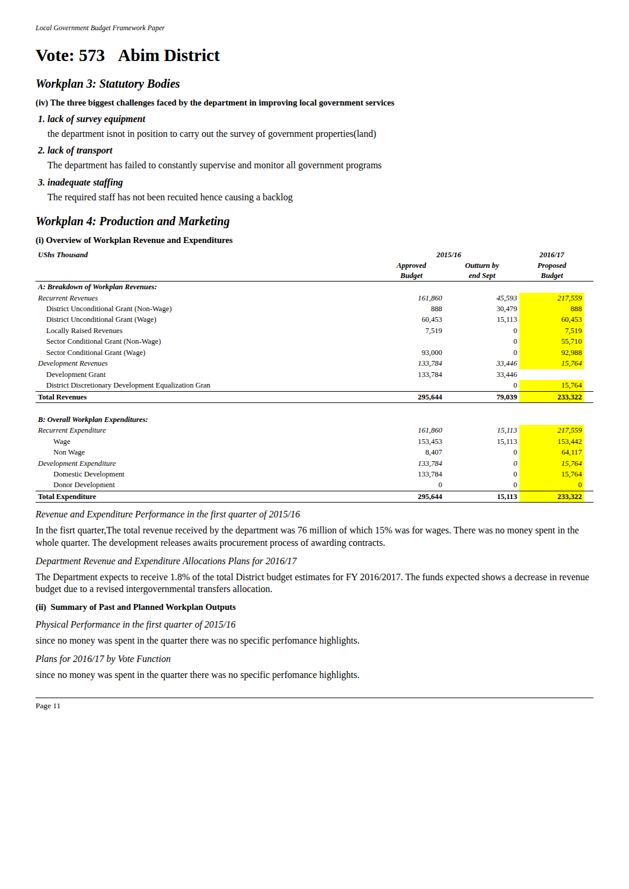Local Government Budget Framework Paper
Vote: 573 Abim District
Workplan 3: Statutory Bodies
(iv) The three biggest challenges faced by the department in improving local government services
lack of survey equipment
the department isnot in position to carry out the survey of government properties(land)
lack of transport
The department has failed to constantly supervise and monitor all government programs
inadequate staffing
The required staff has not been recuited hence causing a backlog
Workplan 4: Production and Marketing
(i) Overview of Workplan Revenue and Expenditures
| UShs Thousand | 2015/16 | 2016/17 | |
| --- | --- | --- | --- |
| | Approved Budget | Outturn by end Sept | Proposed Budget | |
| A: Breakdown of Workplan Revenues: |
| Recurrent Revenues | 161,860 | 45,593 | 217,559 | |
| District Unconditional Grant (Non-Wage) | 888 | 30,479 | 888 | |
| District Unconditional Grant (Wage) | 60,453 | 15,113 | 60,453 | |
| Locally Raised Revenues | 7,519 | 0 | 7,519 | |
| Sector Conditional Grant (Non-Wage) | | 0 | 55,710 | |
| Sector Conditional Grant (Wage) | 93,000 | 0 | 92,988 | |
| Development Revenues | 133,784 | 33,446 | 15,764 | |
| Development Grant | 133,784 | 33,446 | | |
| District Discretionary Development Equalization Gran | | 0 | 15,764 | |
| Total Revenues | 295,644 | 79,039 | 233,322 | |
| B: Overall Workplan Expenditures: |
| Recurrent Expenditure | 161,860 | 15,113 | 217,559 | |
| Wage | 153,453 | 15,113 | 153,442 | |
| Non Wage | 8,407 | 0 | 64,117 | |
| Development Expenditure | 133,784 | 0 | 15,764 | |
| Domestic Development | 133,784 | 0 | 15,764 | |
| Donor Development | 0 | 0 | 0 | |
| Total Expenditure | 295,644 | 15,113 | 233,322 | |
Revenue and Expenditure Performance in the first quarter of 2015/16
In the fisrt quarter,The total revenue received by the department was 76 million of which 15% was for wages. There was no money spent in the whole quarter. The development releases awaits procurement process of awarding contracts.
Department Revenue and Expenditure Allocations Plans for 2016/17
The Department expects to receive 1.8% of the total District budget estimates for FY 2016/2017. The funds expected shows a decrease in revenue budget due to a revised intergovernmental transfers allocation.
(ii) Summary of Past and Planned Workplan Outputs
Physical Performance in the first quarter of 2015/16
since no money was spent in the quarter there was no specific perfomance highlights.
Plans for 2016/17 by Vote Function
since no money was spent in the quarter there was no specific perfomance highlights.
Page 11